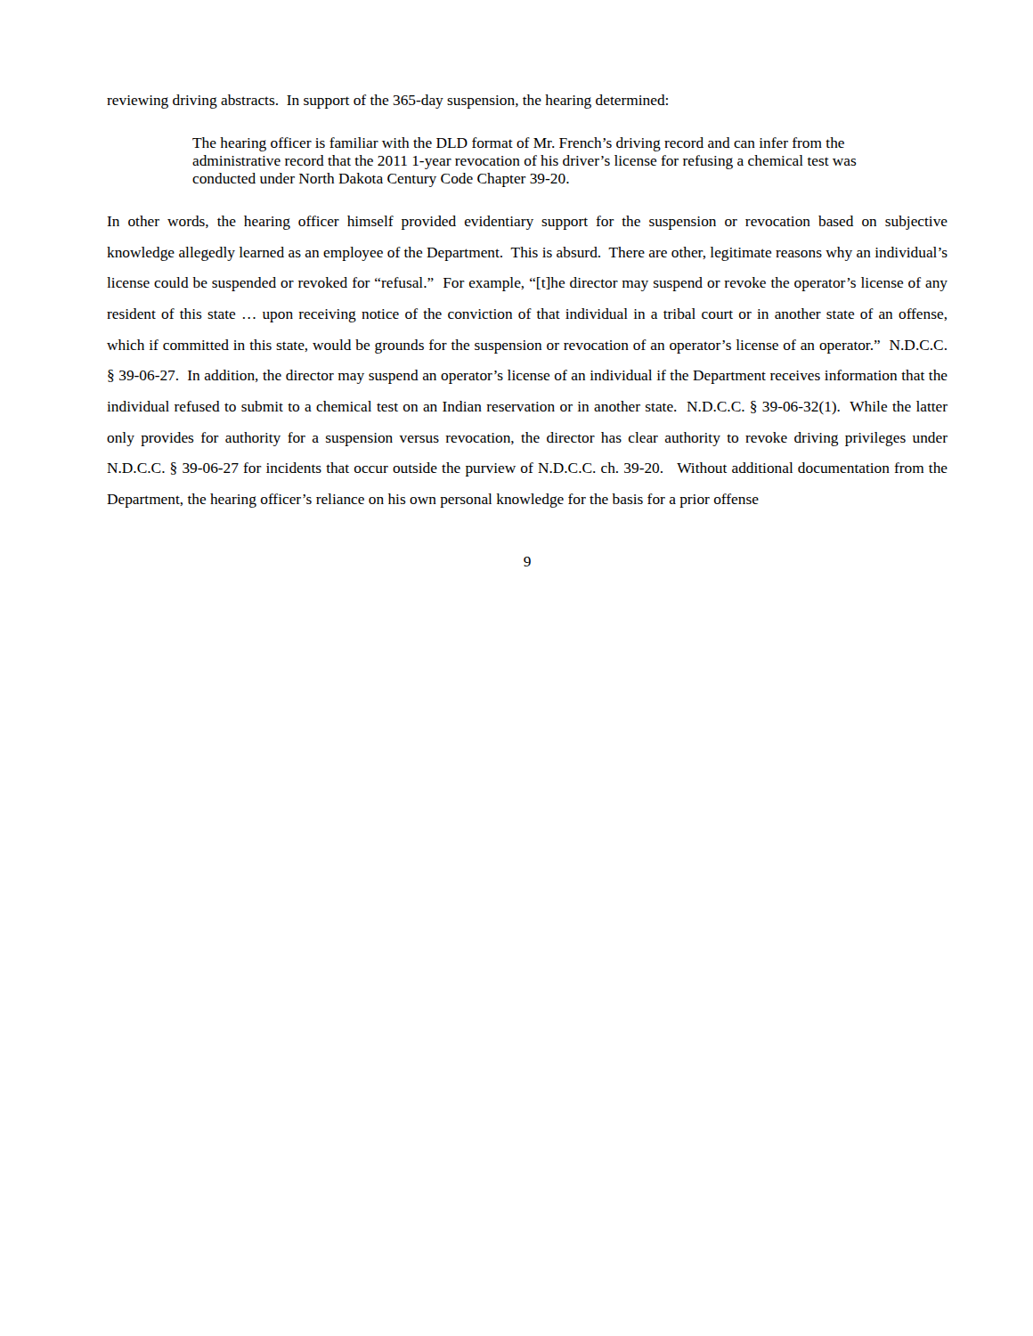reviewing driving abstracts. In support of the 365-day suspension, the hearing determined:
The hearing officer is familiar with the DLD format of Mr. French’s driving record and can infer from the administrative record that the 2011 1-year revocation of his driver’s license for refusing a chemical test was conducted under North Dakota Century Code Chapter 39-20.
In other words, the hearing officer himself provided evidentiary support for the suspension or revocation based on subjective knowledge allegedly learned as an employee of the Department. This is absurd. There are other, legitimate reasons why an individual’s license could be suspended or revoked for “refusal.” For example, “[t]he director may suspend or revoke the operator’s license of any resident of this state … upon receiving notice of the conviction of that individual in a tribal court or in another state of an offense, which if committed in this state, would be grounds for the suspension or revocation of an operator’s license of an operator.” N.D.C.C. § 39-06-27. In addition, the director may suspend an operator’s license of an individual if the Department receives information that the individual refused to submit to a chemical test on an Indian reservation or in another state. N.D.C.C. § 39-06-32(1). While the latter only provides for authority for a suspension versus revocation, the director has clear authority to revoke driving privileges under N.D.C.C. § 39-06-27 for incidents that occur outside the purview of N.D.C.C. ch. 39-20. Without additional documentation from the Department, the hearing officer’s reliance on his own personal knowledge for the basis for a prior offense
9